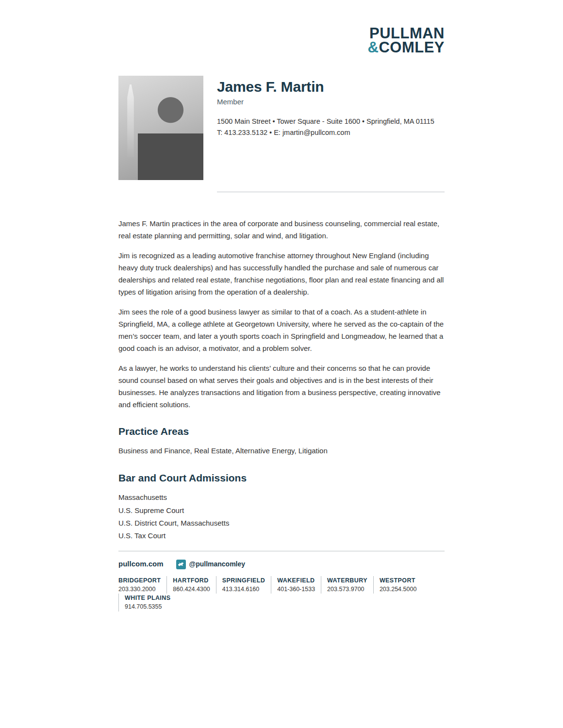PULLMAN &COMLEY
James F. Martin
Member
1500 Main Street • Tower Square - Suite 1600 • Springfield, MA 01115
T: 413.233.5132 • E: jmartin@pullcom.com
James F. Martin practices in the area of corporate and business counseling, commercial real estate, real estate planning and permitting, solar and wind, and litigation.
Jim is recognized as a leading automotive franchise attorney throughout New England (including heavy duty truck dealerships) and has successfully handled the purchase and sale of numerous car dealerships and related real estate, franchise negotiations, floor plan and real estate financing and all types of litigation arising from the operation of a dealership.
Jim sees the role of a good business lawyer as similar to that of a coach. As a student-athlete in Springfield, MA, a college athlete at Georgetown University, where he served as the co-captain of the men’s soccer team, and later a youth sports coach in Springfield and Longmeadow, he learned that a good coach is an advisor, a motivator, and a problem solver.
As a lawyer, he works to understand his clients’ culture and their concerns so that he can provide sound counsel based on what serves their goals and objectives and is in the best interests of their businesses. He analyzes transactions and litigation from a business perspective, creating innovative and efficient solutions.
Practice Areas
Business and Finance, Real Estate, Alternative Energy, Litigation
Bar and Court Admissions
Massachusetts
U.S. Supreme Court
U.S. District Court, Massachusetts
U.S. Tax Court
pullcom.com @pullmancomley
BRIDGEPORT 203.330.2000
HARTFORD 860.424.4300
SPRINGFIELD 413.314.6160
WAKEFIELD 401-360-1533
WATERBURY 203.573.9700
WESTPORT 203.254.5000
WHITE PLAINS 914.705.5355